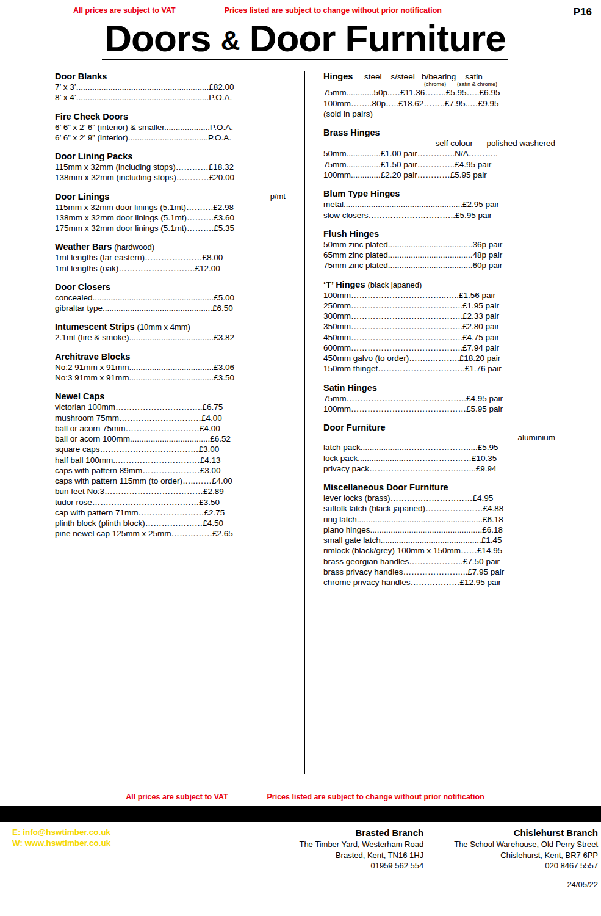All prices are subject to VAT
Prices listed are subject to change without prior notification
P16
Doors & Door Furniture
Door Blanks
7’ x 3’..........................................................£82.00
8’ x 4’..........................................................P.O.A.
Fire Check Doors
6’ 6” x 2’ 6” (interior) & smaller....................P.O.A.
6’ 6” x 2’ 9” (interior)...................................P.O.A.
Door Lining Packs
115mm x 32mm (including stops)…………£18.32
138mm x 32mm (including stops)…………£20.00
Door Linings p/mt
115mm x 32mm door linings (5.1mt)……….£2.98
138mm x 32mm door linings (5.1mt)……….£3.60
175mm x 32mm door linings (5.1mt)……….£5.35
Weather Bars (hardwood)
1mt lengths (far eastern)…………………£8.00
1mt lengths (oak)……………………….£12.00
Door Closers
concealed.....................................................£5.00
gibraltar type................................................£6.50
Intumescent Strips (10mm x 4mm)
2.1mt (fire & smoke).....................................£3.82
Architrave Blocks
No:2 91mm x 91mm.....................................£3.06
No:3 91mm x 91mm.....................................£3.50
Newel Caps
victorian 100mm…………………………..£6.75
mushroom 75mm…………………………£4.00
ball or acorn 75mm………………………£4.00
ball or acorn 100mm...................................£6.52
square caps………………………………£3.00
half ball 100mm..…………………………£4.13
caps with pattern 89mm…………………£3.00
caps with pattern 115mm (to order)…..……£4.00
bun feet No:3………………………………£2.89
tudor rose…………………………………£3.50
cap with pattern 71mm……………………£2.75
plinth block (plinth block)…………………£4.50
pine newel cap 125mm x 25mm……………£2.65
Hinges steel s/steel b/bearing satin
(chrome)(satin & chrome)
75mm............50p..…£11.36……..£5.95…..£6.95
100mm……..80p…..£18.62……..£7.95..…£9.95
(sold in pairs)
Brass Hinges
self colour polished washered
50mm...............£1.00 pair…………..N/A………..
75mm...............£1.50 pair…………..£4.95 pair
100mm.............£2.20 pair…………£5.95 pair
Blum Type Hinges
metal....................................................£2.95 pair
slow closers…………………………..£5.95 pair
Flush Hinges
50mm zinc plated.....................................36p pair
65mm zinc plated.....................................48p pair
75mm zinc plated.....................................60p pair
‘T’ Hinges (black japaned)
100mm……………………………..…..£1.56 pair
250mm…………………………………..£1.95 pair
300mm…………………………………..£2.33 pair
350mm…………………………………..£2.80 pair
450mm…………………………………..£4.75 pair
600mm…………………………………..£7.94 pair
450mm galvo (to order)……..………..£18.20 pair
150mm thinget…………………………..£1.76 pair
Satin Hinges
75mm……………………………………..£4.95 pair
100mm……………………………………£5.95 pair
Door Furniture
aluminium
latch pack.....................………………….....£5.95
lock pack.....................……………………£10.35
privacy pack……………..……………..…...£9.94
Miscellaneous Door Furniture
lever locks (brass)…………………………£4.95
suffolk latch (black japaned)…………………£4.88
ring latch.......................................................£6.18
piano hinges.................................................£6.18
small gate latch............................................£1.45
rimlock (black/grey) 100mm x 150mm……£14.95
brass georgian handles………………..£7.50 pair
brass privacy handles…………………...£7.95 pair
chrome privacy handles………………£12.95 pair
All prices are subject to VAT Prices listed are subject to change without prior notification
E: info@hswtimber.co.uk
W: www.hswtimber.co.uk
Brasted Branch
The Timber Yard, Westerham Road
Brasted, Kent, TN16 1HJ
01959 562 554
Chislehurst Branch
The School Warehouse, Old Perry Street
Chislehurst, Kent, BR7 6PP
020 8467 5557
24/05/22